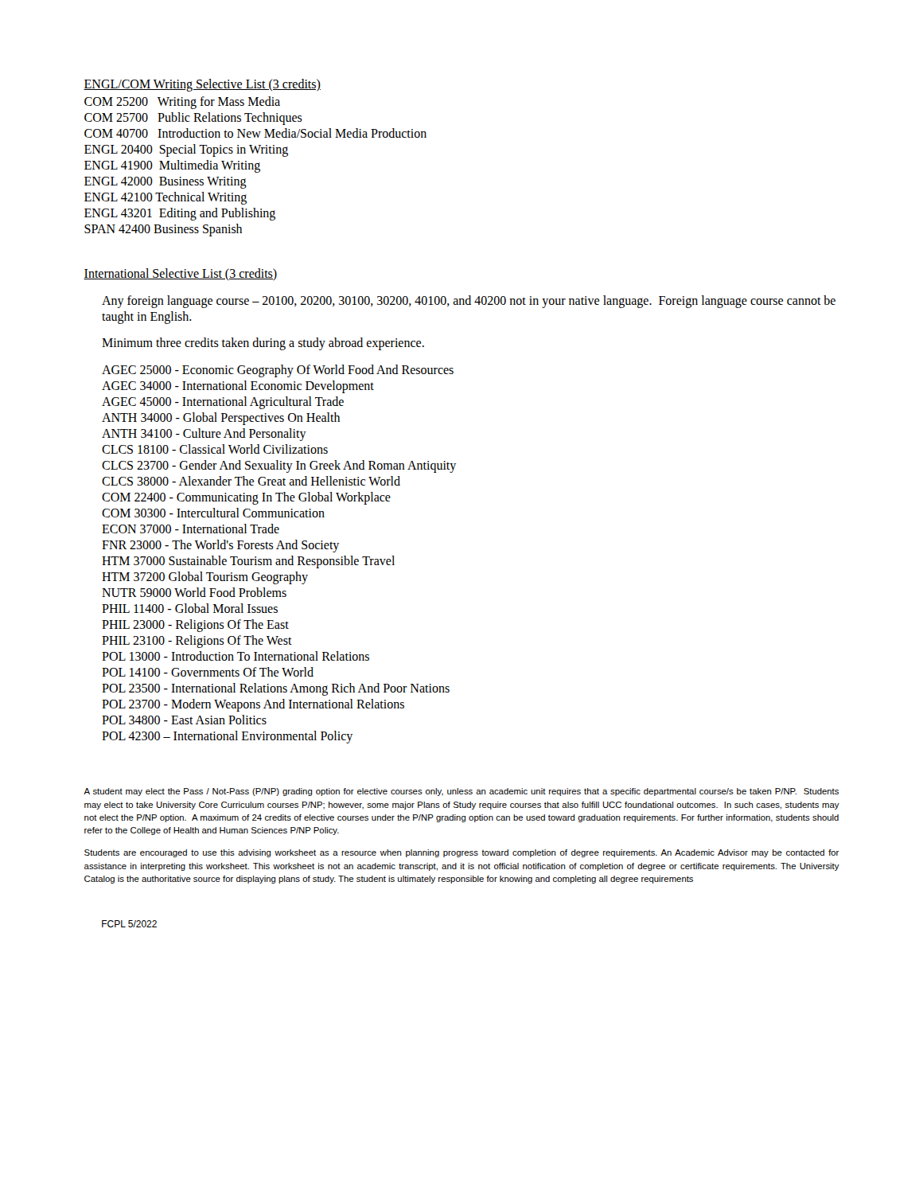ENGL/COM Writing Selective List (3 credits)
COM 25200 Writing for Mass Media
COM 25700 Public Relations Techniques
COM 40700 Introduction to New Media/Social Media Production
ENGL 20400 Special Topics in Writing
ENGL 41900 Multimedia Writing
ENGL 42000 Business Writing
ENGL 42100 Technical Writing
ENGL 43201 Editing and Publishing
SPAN 42400 Business Spanish
International Selective List (3 credits)
Any foreign language course – 20100, 20200, 30100, 30200, 40100, and 40200 not in your native language. Foreign language course cannot be taught in English.
Minimum three credits taken during a study abroad experience.
AGEC 25000 - Economic Geography Of World Food And Resources
AGEC 34000 - International Economic Development
AGEC 45000 - International Agricultural Trade
ANTH 34000 - Global Perspectives On Health
ANTH 34100 - Culture And Personality
CLCS 18100 - Classical World Civilizations
CLCS 23700 - Gender And Sexuality In Greek And Roman Antiquity
CLCS 38000 - Alexander The Great and Hellenistic World
COM 22400 - Communicating In The Global Workplace
COM 30300 - Intercultural Communication
ECON 37000 - International Trade
FNR 23000 - The World's Forests And Society
HTM 37000 Sustainable Tourism and Responsible Travel
HTM 37200 Global Tourism Geography
NUTR 59000 World Food Problems
PHIL 11400 - Global Moral Issues
PHIL 23000 - Religions Of The East
PHIL 23100 - Religions Of The West
POL 13000 - Introduction To International Relations
POL 14100 - Governments Of The World
POL 23500 - International Relations Among Rich And Poor Nations
POL 23700 - Modern Weapons And International Relations
POL 34800 - East Asian Politics
POL 42300 – International Environmental Policy
A student may elect the Pass / Not-Pass (P/NP) grading option for elective courses only, unless an academic unit requires that a specific departmental course/s be taken P/NP. Students may elect to take University Core Curriculum courses P/NP; however, some major Plans of Study require courses that also fulfill UCC foundational outcomes. In such cases, students may not elect the P/NP option. A maximum of 24 credits of elective courses under the P/NP grading option can be used toward graduation requirements. For further information, students should refer to the College of Health and Human Sciences P/NP Policy.
Students are encouraged to use this advising worksheet as a resource when planning progress toward completion of degree requirements. An Academic Advisor may be contacted for assistance in interpreting this worksheet. This worksheet is not an academic transcript, and it is not official notification of completion of degree or certificate requirements. The University Catalog is the authoritative source for displaying plans of study. The student is ultimately responsible for knowing and completing all degree requirements
FCPL 5/2022